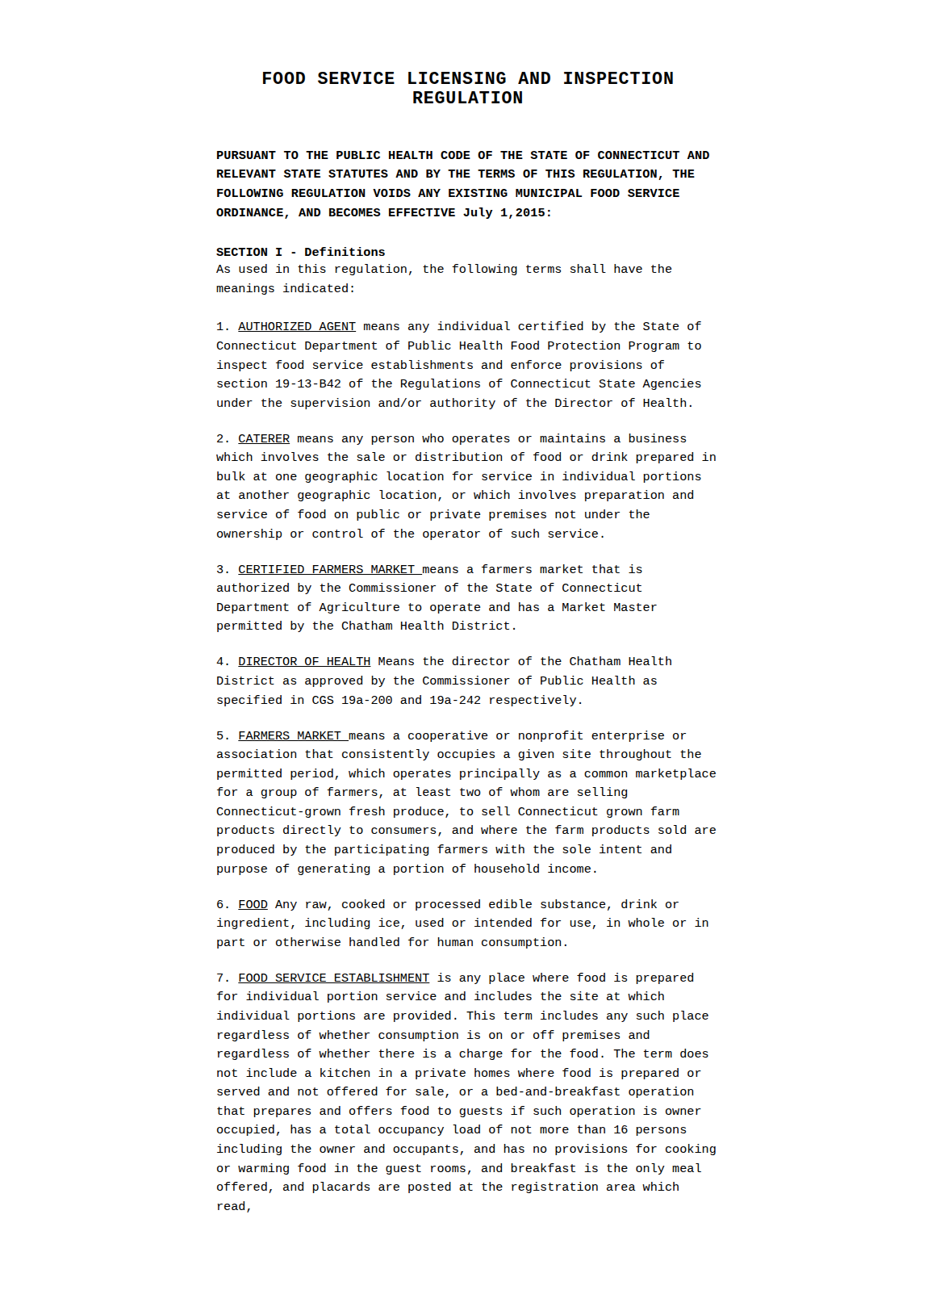FOOD SERVICE LICENSING AND INSPECTION REGULATION
PURSUANT TO THE PUBLIC HEALTH CODE OF THE STATE OF CONNECTICUT AND RELEVANT STATE STATUTES AND BY THE TERMS OF THIS REGULATION, THE FOLLOWING REGULATION VOIDS ANY EXISTING MUNICIPAL FOOD SERVICE ORDINANCE, AND BECOMES EFFECTIVE July 1,2015:
SECTION I - Definitions
As used in this regulation, the following terms shall have the meanings indicated:
1. AUTHORIZED AGENT means any individual certified by the State of Connecticut Department of Public Health Food Protection Program to inspect food service establishments and enforce provisions of section 19-13-B42 of the Regulations of Connecticut State Agencies under the supervision and/or authority of the Director of Health.
2. CATERER means any person who operates or maintains a business which involves the sale or distribution of food or drink prepared in bulk at one geographic location for service in individual portions at another geographic location, or which involves preparation and service of food on public or private premises not under the ownership or control of the operator of such service.
3. CERTIFIED FARMERS MARKET means a farmers market that is authorized by the Commissioner of the State of Connecticut Department of Agriculture to operate and has a Market Master permitted by the Chatham Health District.
4. DIRECTOR OF HEALTH Means the director of the Chatham Health District as approved by the Commissioner of Public Health as specified in CGS 19a-200 and 19a-242 respectively.
5. FARMERS MARKET means a cooperative or nonprofit enterprise or association that consistently occupies a given site throughout the permitted period, which operates principally as a common marketplace for a group of farmers, at least two of whom are selling Connecticut-grown fresh produce, to sell Connecticut grown farm products directly to consumers, and where the farm products sold are produced by the participating farmers with the sole intent and purpose of generating a portion of household income.
6. FOOD Any raw, cooked or processed edible substance, drink or ingredient, including ice, used or intended for use, in whole or in part or otherwise handled for human consumption.
7. FOOD SERVICE ESTABLISHMENT is any place where food is prepared for individual portion service and includes the site at which individual portions are provided. This term includes any such place regardless of whether consumption is on or off premises and regardless of whether there is a charge for the food. The term does not include a kitchen in a private homes where food is prepared or served and not offered for sale, or a bed-and-breakfast operation that prepares and offers food to guests if such operation is owner occupied, has a total occupancy load of not more than 16 persons including the owner and occupants, and has no provisions for cooking or warming food in the guest rooms, and breakfast is the only meal offered, and placards are posted at the registration area which read,